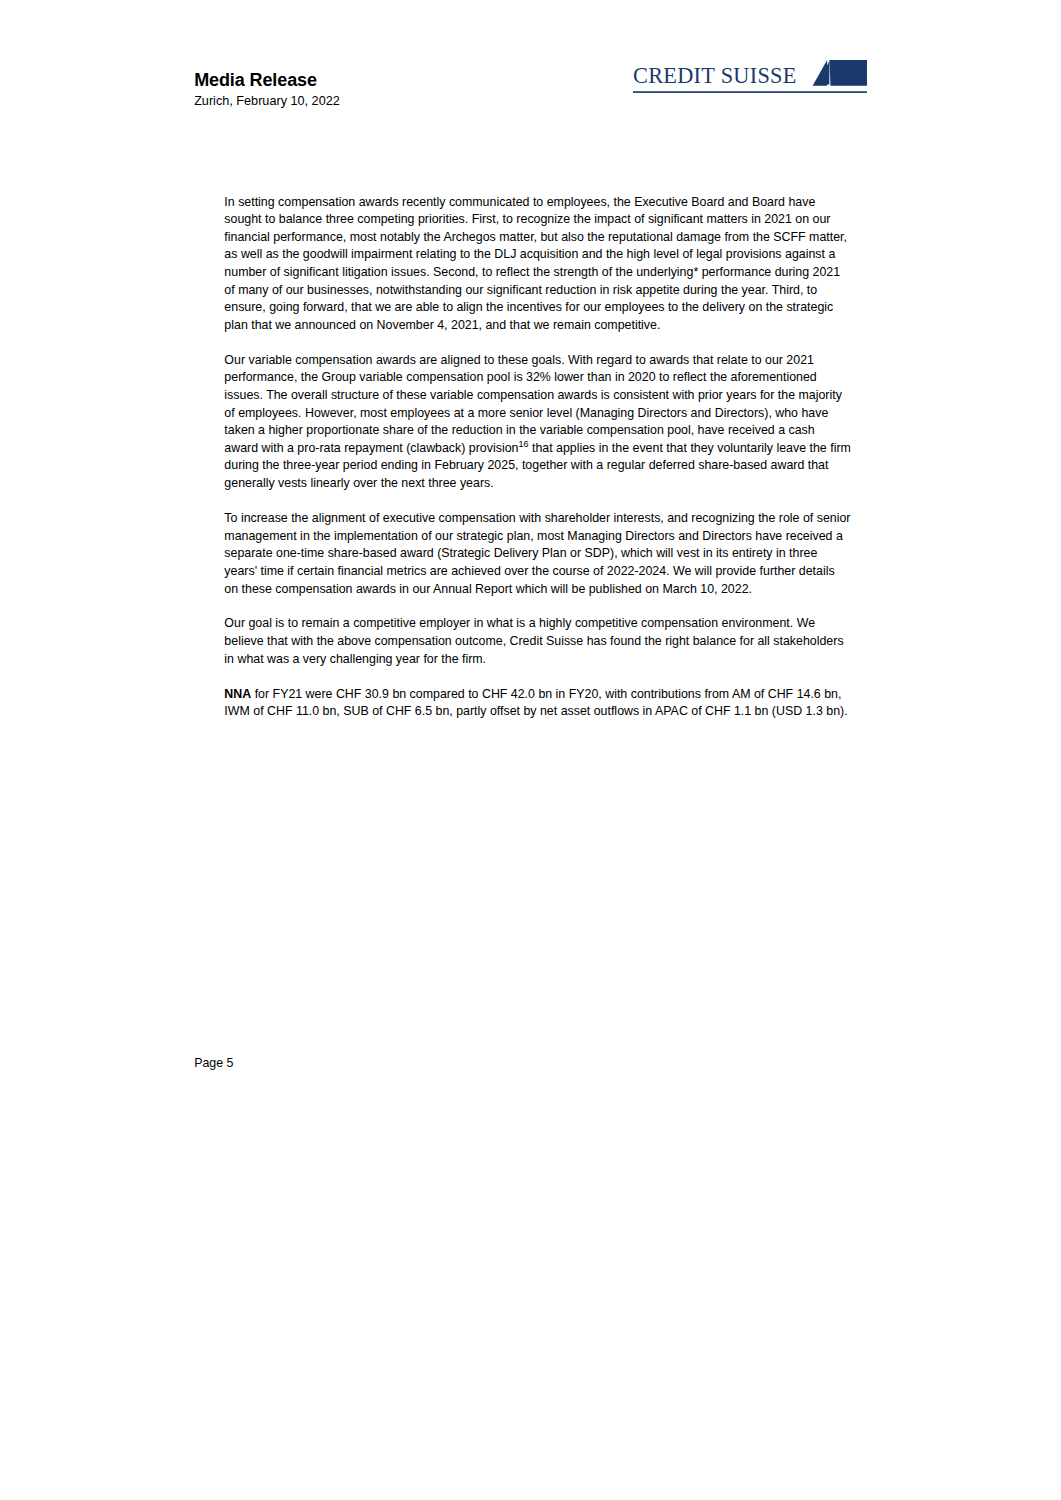Media Release
Zurich, February 10, 2022
CREDIT SUISSE
In setting compensation awards recently communicated to employees, the Executive Board and Board have sought to balance three competing priorities. First, to recognize the impact of significant matters in 2021 on our financial performance, most notably the Archegos matter, but also the reputational damage from the SCFF matter, as well as the goodwill impairment relating to the DLJ acquisition and the high level of legal provisions against a number of significant litigation issues. Second, to reflect the strength of the underlying* performance during 2021 of many of our businesses, notwithstanding our significant reduction in risk appetite during the year. Third, to ensure, going forward, that we are able to align the incentives for our employees to the delivery on the strategic plan that we announced on November 4, 2021, and that we remain competitive.
Our variable compensation awards are aligned to these goals. With regard to awards that relate to our 2021 performance, the Group variable compensation pool is 32% lower than in 2020 to reflect the aforementioned issues. The overall structure of these variable compensation awards is consistent with prior years for the majority of employees. However, most employees at a more senior level (Managing Directors and Directors), who have taken a higher proportionate share of the reduction in the variable compensation pool, have received a cash award with a pro-rata repayment (clawback) provision16 that applies in the event that they voluntarily leave the firm during the three-year period ending in February 2025, together with a regular deferred share-based award that generally vests linearly over the next three years.
To increase the alignment of executive compensation with shareholder interests, and recognizing the role of senior management in the implementation of our strategic plan, most Managing Directors and Directors have received a separate one-time share-based award (Strategic Delivery Plan or SDP), which will vest in its entirety in three years' time if certain financial metrics are achieved over the course of 2022-2024. We will provide further details on these compensation awards in our Annual Report which will be published on March 10, 2022.
Our goal is to remain a competitive employer in what is a highly competitive compensation environment. We believe that with the above compensation outcome, Credit Suisse has found the right balance for all stakeholders in what was a very challenging year for the firm.
NNA for FY21 were CHF 30.9 bn compared to CHF 42.0 bn in FY20, with contributions from AM of CHF 14.6 bn, IWM of CHF 11.0 bn, SUB of CHF 6.5 bn, partly offset by net asset outflows in APAC of CHF 1.1 bn (USD 1.3 bn).
Page 5